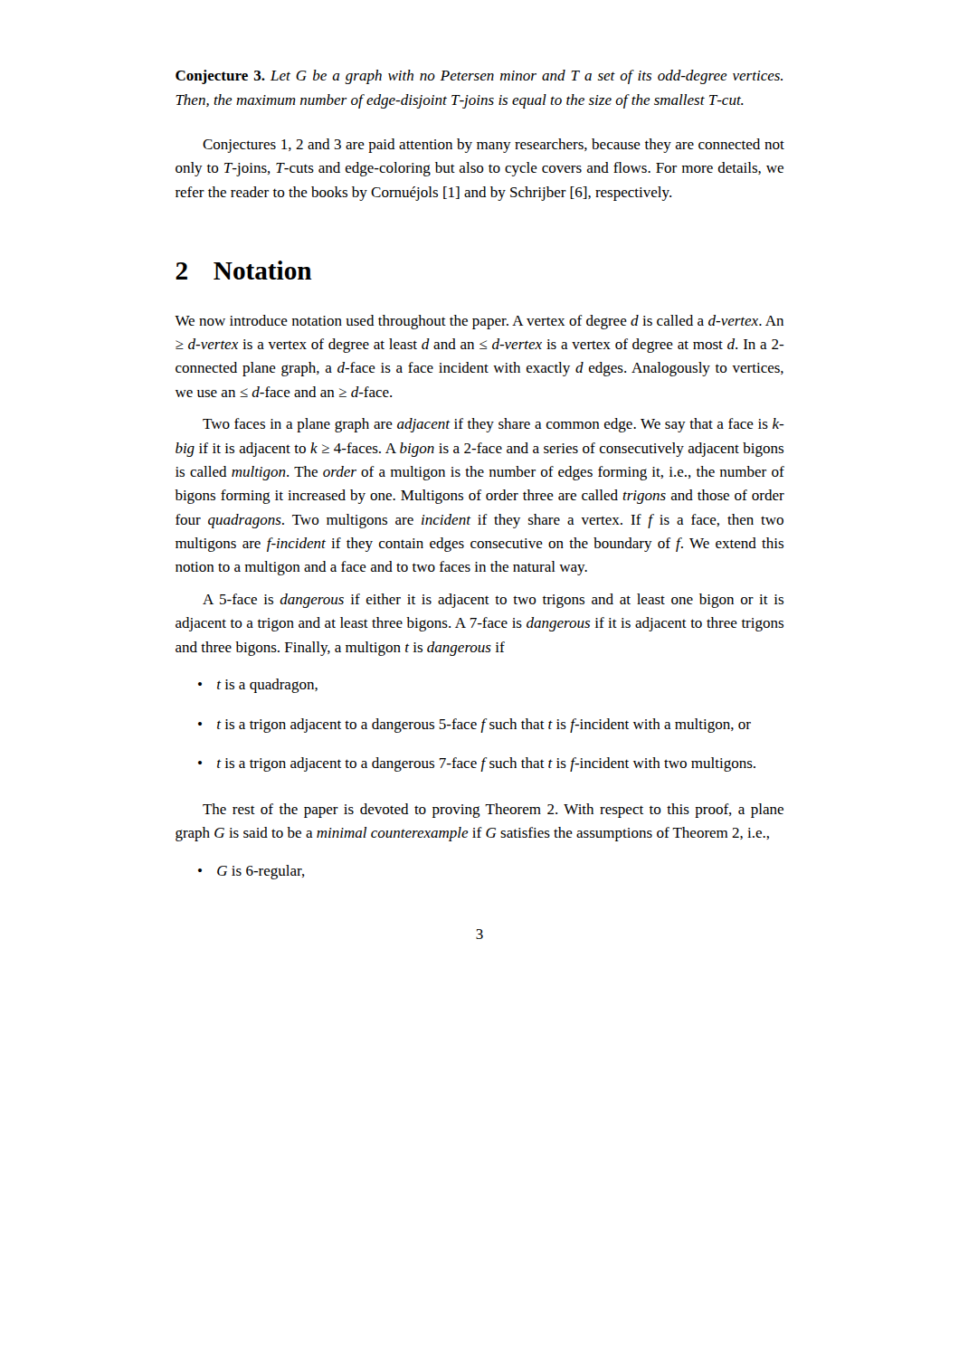Conjecture 3. Let G be a graph with no Petersen minor and T a set of its odd-degree vertices. Then, the maximum number of edge-disjoint T-joins is equal to the size of the smallest T-cut.
Conjectures 1, 2 and 3 are paid attention by many researchers, because they are connected not only to T-joins, T-cuts and edge-coloring but also to cycle covers and flows. For more details, we refer the reader to the books by Cornuéjols [1] and by Schrijber [6], respectively.
2 Notation
We now introduce notation used throughout the paper. A vertex of degree d is called a d-vertex. An ≥ d-vertex is a vertex of degree at least d and an ≤ d-vertex is a vertex of degree at most d. In a 2-connected plane graph, a d-face is a face incident with exactly d edges. Analogously to vertices, we use an ≤ d-face and an ≥ d-face.
Two faces in a plane graph are adjacent if they share a common edge. We say that a face is k-big if it is adjacent to k ≥ 4-faces. A bigon is a 2-face and a series of consecutively adjacent bigons is called multigon. The order of a multigon is the number of edges forming it, i.e., the number of bigons forming it increased by one. Multigons of order three are called trigons and those of order four quadragons. Two multigons are incident if they share a vertex. If f is a face, then two multigons are f-incident if they contain edges consecutive on the boundary of f. We extend this notion to a multigon and a face and to two faces in the natural way.
A 5-face is dangerous if either it is adjacent to two trigons and at least one bigon or it is adjacent to a trigon and at least three bigons. A 7-face is dangerous if it is adjacent to three trigons and three bigons. Finally, a multigon t is dangerous if
t is a quadragon,
t is a trigon adjacent to a dangerous 5-face f such that t is f-incident with a multigon, or
t is a trigon adjacent to a dangerous 7-face f such that t is f-incident with two multigons.
The rest of the paper is devoted to proving Theorem 2. With respect to this proof, a plane graph G is said to be a minimal counterexample if G satisfies the assumptions of Theorem 2, i.e.,
G is 6-regular,
3